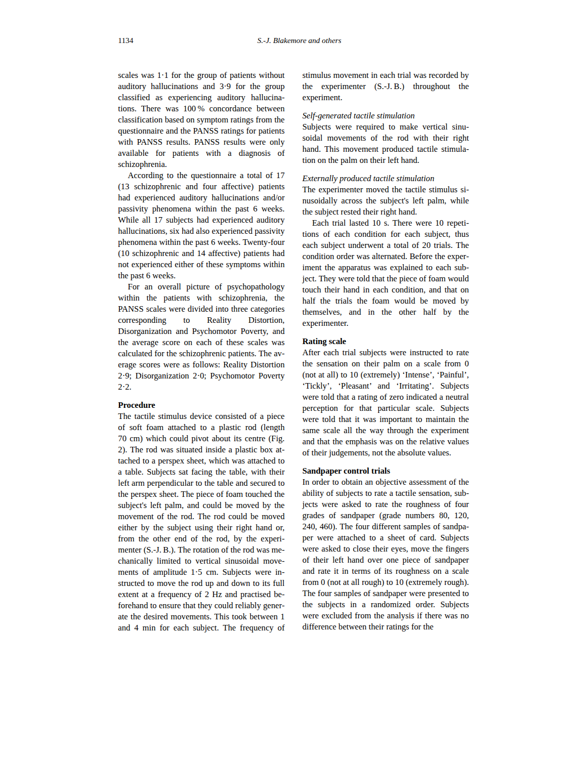1134 S.-J. Blakemore and others
scales was 1·1 for the group of patients without auditory hallucinations and 3·9 for the group classified as experiencing auditory hallucinations. There was 100 % concordance between classification based on symptom ratings from the questionnaire and the PANSS ratings for patients with PANSS results. PANSS results were only available for patients with a diagnosis of schizophrenia.
According to the questionnaire a total of 17 (13 schizophrenic and four affective) patients had experienced auditory hallucinations and/or passivity phenomena within the past 6 weeks. While all 17 subjects had experienced auditory hallucinations, six had also experienced passivity phenomena within the past 6 weeks. Twenty-four (10 schizophrenic and 14 affective) patients had not experienced either of these symptoms within the past 6 weeks.
For an overall picture of psychopathology within the patients with schizophrenia, the PANSS scales were divided into three categories corresponding to Reality Distortion, Disorganization and Psychomotor Poverty, and the average score on each of these scales was calculated for the schizophrenic patients. The average scores were as follows: Reality Distortion 2·9; Disorganization 2·0; Psychomotor Poverty 2·2.
Procedure
The tactile stimulus device consisted of a piece of soft foam attached to a plastic rod (length 70 cm) which could pivot about its centre (Fig. 2). The rod was situated inside a plastic box attached to a perspex sheet, which was attached to a table. Subjects sat facing the table, with their left arm perpendicular to the table and secured to the perspex sheet. The piece of foam touched the subject's left palm, and could be moved by the movement of the rod. The rod could be moved either by the subject using their right hand or, from the other end of the rod, by the experimenter (S.-J. B.). The rotation of the rod was mechanically limited to vertical sinusoidal movements of amplitude 1·5 cm. Subjects were instructed to move the rod up and down to its full extent at a frequency of 2 Hz and practised beforehand to ensure that they could reliably generate the desired movements. This took between 1 and 4 min for each subject. The frequency of stimulus movement in each trial was recorded by the experimenter (S.-J. B.) throughout the experiment.
Self-generated tactile stimulation
Subjects were required to make vertical sinusoidal movements of the rod with their right hand. This movement produced tactile stimulation on the palm on their left hand.
Externally produced tactile stimulation
The experimenter moved the tactile stimulus sinusoidally across the subject's left palm, while the subject rested their right hand.
Each trial lasted 10 s. There were 10 repetitions of each condition for each subject, thus each subject underwent a total of 20 trials. The condition order was alternated. Before the experiment the apparatus was explained to each subject. They were told that the piece of foam would touch their hand in each condition, and that on half the trials the foam would be moved by themselves, and in the other half by the experimenter.
Rating scale
After each trial subjects were instructed to rate the sensation on their palm on a scale from 0 (not at all) to 10 (extremely) ‘Intense’, ‘Painful’, ‘Tickly’, ‘Pleasant’ and ‘Irritating’. Subjects were told that a rating of zero indicated a neutral perception for that particular scale. Subjects were told that it was important to maintain the same scale all the way through the experiment and that the emphasis was on the relative values of their judgements, not the absolute values.
Sandpaper control trials
In order to obtain an objective assessment of the ability of subjects to rate a tactile sensation, subjects were asked to rate the roughness of four grades of sandpaper (grade numbers 80, 120, 240, 460). The four different samples of sandpaper were attached to a sheet of card. Subjects were asked to close their eyes, move the fingers of their left hand over one piece of sandpaper and rate it in terms of its roughness on a scale from 0 (not at all rough) to 10 (extremely rough). The four samples of sandpaper were presented to the subjects in a randomized order. Subjects were excluded from the analysis if there was no difference between their ratings for the